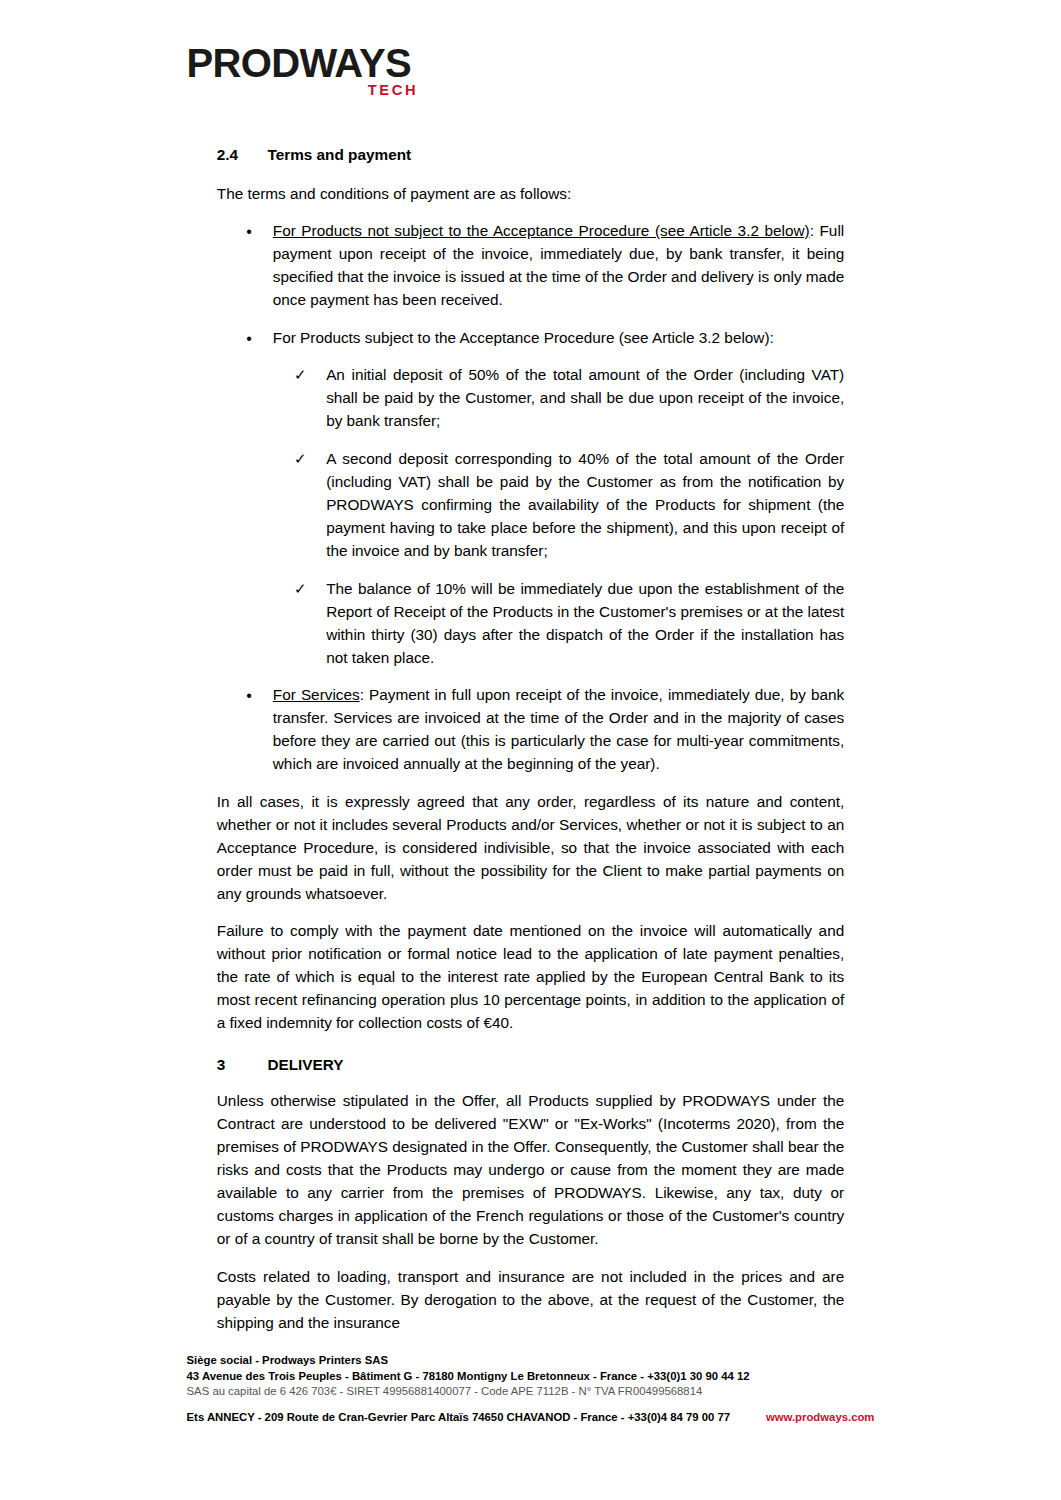PRODWAYS
TECH
2.4 Terms and payment
The terms and conditions of payment are as follows:
For Products not subject to the Acceptance Procedure (see Article 3.2 below): Full payment upon receipt of the invoice, immediately due, by bank transfer, it being specified that the invoice is issued at the time of the Order and delivery is only made once payment has been received.
For Products subject to the Acceptance Procedure (see Article 3.2 below):
An initial deposit of 50% of the total amount of the Order (including VAT) shall be paid by the Customer, and shall be due upon receipt of the invoice, by bank transfer;
A second deposit corresponding to 40% of the total amount of the Order (including VAT) shall be paid by the Customer as from the notification by PRODWAYS confirming the availability of the Products for shipment (the payment having to take place before the shipment), and this upon receipt of the invoice and by bank transfer;
The balance of 10% will be immediately due upon the establishment of the Report of Receipt of the Products in the Customer's premises or at the latest within thirty (30) days after the dispatch of the Order if the installation has not taken place.
For Services: Payment in full upon receipt of the invoice, immediately due, by bank transfer. Services are invoiced at the time of the Order and in the majority of cases before they are carried out (this is particularly the case for multi-year commitments, which are invoiced annually at the beginning of the year).
In all cases, it is expressly agreed that any order, regardless of its nature and content, whether or not it includes several Products and/or Services, whether or not it is subject to an Acceptance Procedure, is considered indivisible, so that the invoice associated with each order must be paid in full, without the possibility for the Client to make partial payments on any grounds whatsoever.
Failure to comply with the payment date mentioned on the invoice will automatically and without prior notification or formal notice lead to the application of late payment penalties, the rate of which is equal to the interest rate applied by the European Central Bank to its most recent refinancing operation plus 10 percentage points, in addition to the application of a fixed indemnity for collection costs of €40.
3 DELIVERY
Unless otherwise stipulated in the Offer, all Products supplied by PRODWAYS under the Contract are understood to be delivered "EXW" or "Ex-Works" (Incoterms 2020), from the premises of PRODWAYS designated in the Offer. Consequently, the Customer shall bear the risks and costs that the Products may undergo or cause from the moment they are made available to any carrier from the premises of PRODWAYS. Likewise, any tax, duty or customs charges in application of the French regulations or those of the Customer's country or of a country of transit shall be borne by the Customer.
Costs related to loading, transport and insurance are not included in the prices and are payable by the Customer. By derogation to the above, at the request of the Customer, the shipping and the insurance
Siège social - Prodways Printers SAS
43 Avenue des Trois Peuples - Bâtiment G - 78180 Montigny Le Bretonneux - France - +33(0)1 30 90 44 12
SAS au capital de 6 426 703€ - SIRET 49956881400077 - Code APE 7112B - N° TVA FR00499568814
Ets ANNECY - 209 Route de Cran-Gevrier Parc Altaïs 74650 CHAVANOD - France - +33(0)4 84 79 00 77 www.prodways.com